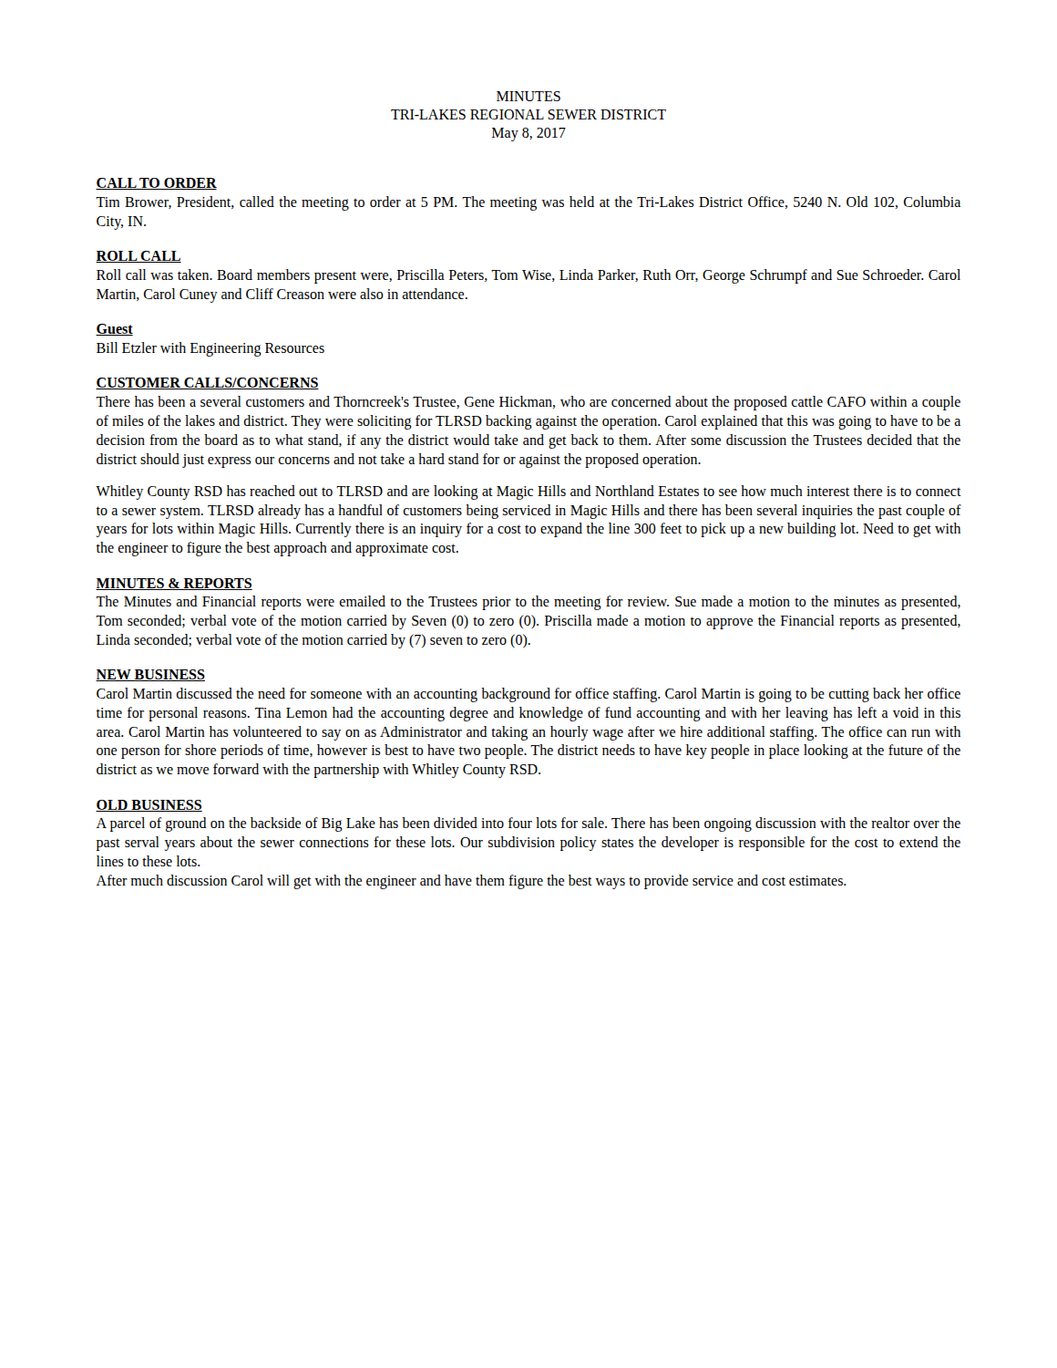MINUTES
TRI-LAKES REGIONAL SEWER DISTRICT
May 8, 2017
CALL TO ORDER
Tim Brower, President, called the meeting to order at 5 PM. The meeting was held at the Tri-Lakes District Office, 5240 N. Old 102, Columbia City, IN.
ROLL CALL
Roll call was taken. Board members present were, Priscilla Peters, Tom Wise, Linda Parker, Ruth Orr, George Schrumpf and Sue Schroeder. Carol Martin, Carol Cuney and Cliff Creason were also in attendance.
Guest
Bill Etzler with Engineering Resources
CUSTOMER CALLS/CONCERNS
There has been a several customers and Thorncreek's Trustee, Gene Hickman, who are concerned about the proposed cattle CAFO within a couple of miles of the lakes and district. They were soliciting for TLRSD backing against the operation. Carol explained that this was going to have to be a decision from the board as to what stand, if any the district would take and get back to them. After some discussion the Trustees decided that the district should just express our concerns and not take a hard stand for or against the proposed operation.
Whitley County RSD has reached out to TLRSD and are looking at Magic Hills and Northland Estates to see how much interest there is to connect to a sewer system. TLRSD already has a handful of customers being serviced in Magic Hills and there has been several inquiries the past couple of years for lots within Magic Hills. Currently there is an inquiry for a cost to expand the line 300 feet to pick up a new building lot. Need to get with the engineer to figure the best approach and approximate cost.
MINUTES & REPORTS
The Minutes and Financial reports were emailed to the Trustees prior to the meeting for review. Sue made a motion to the minutes as presented, Tom seconded; verbal vote of the motion carried by Seven (0) to zero (0). Priscilla made a motion to approve the Financial reports as presented, Linda seconded; verbal vote of the motion carried by (7) seven to zero (0).
NEW BUSINESS
Carol Martin discussed the need for someone with an accounting background for office staffing. Carol Martin is going to be cutting back her office time for personal reasons. Tina Lemon had the accounting degree and knowledge of fund accounting and with her leaving has left a void in this area. Carol Martin has volunteered to say on as Administrator and taking an hourly wage after we hire additional staffing. The office can run with one person for shore periods of time, however is best to have two people. The district needs to have key people in place looking at the future of the district as we move forward with the partnership with Whitley County RSD.
OLD BUSINESS
A parcel of ground on the backside of Big Lake has been divided into four lots for sale. There has been ongoing discussion with the realtor over the past serval years about the sewer connections for these lots. Our subdivision policy states the developer is responsible for the cost to extend the lines to these lots.
After much discussion Carol will get with the engineer and have them figure the best ways to provide service and cost estimates.